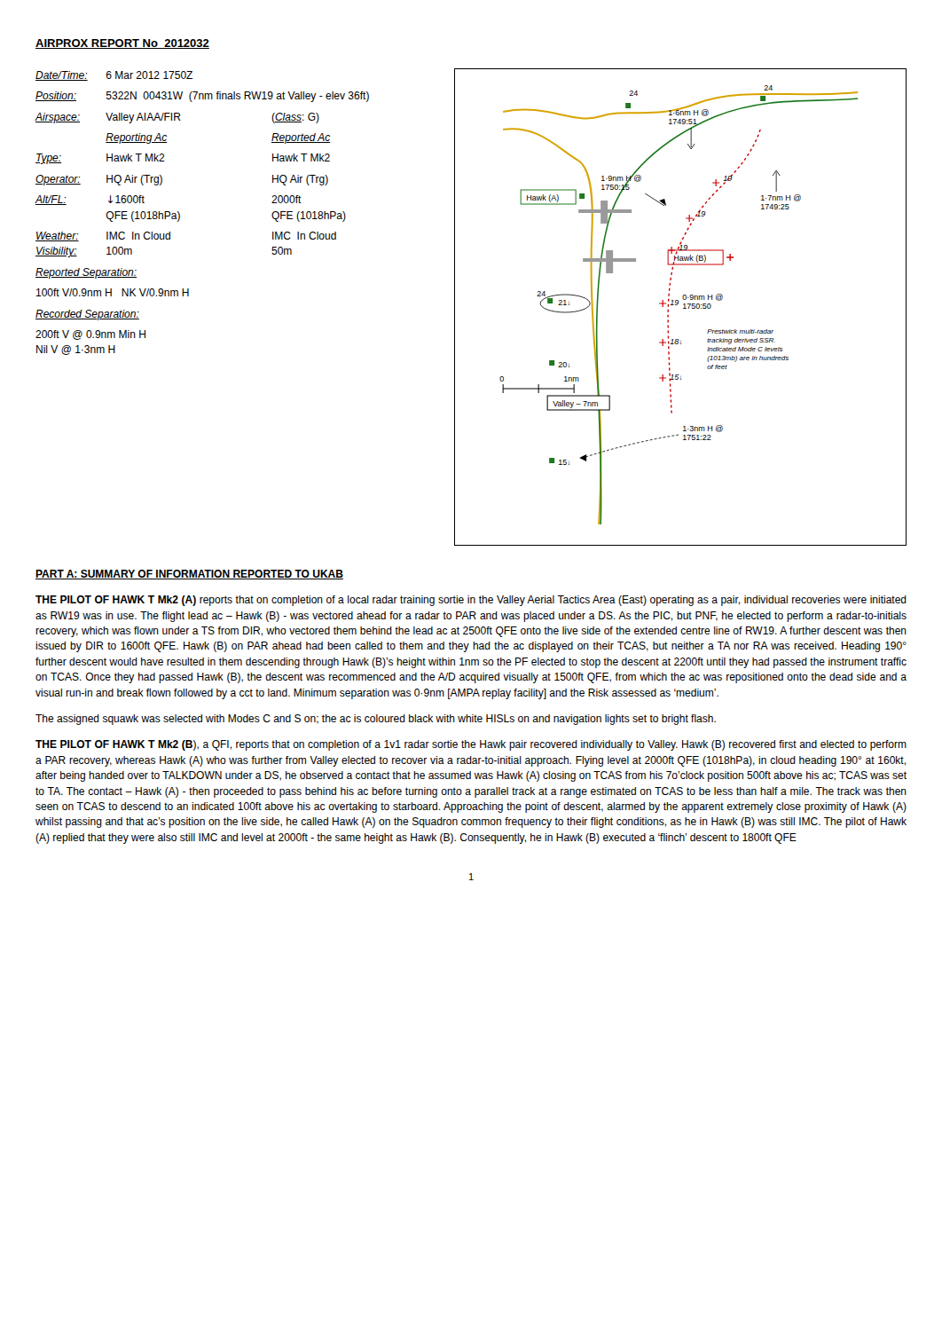AIRPROX REPORT No 2012032
| Date/Time: | 6 Mar 2012 1750Z |
| Position: | 5322N 00431W (7nm finals RW19 at Valley - elev 36ft) |
| Airspace: | Valley AIAA/FIR | ( Class : G) |
| | Reporting Ac | Reported Ac |
| Type: | Hawk T Mk2 | Hawk T Mk2 |
| Operator: | HQ Air (Trg) | HQ Air (Trg) |
| Alt/FL: | ↓ 1600ft QFE (1018hPa) | 2000ft QFE (1018hPa) |
| Weather: Visibility: | IMC In Cloud 100m | IMC In Cloud 50m |
| Reported Separation: |
| 100ft V/0.9nm H NK V/0.9nm H |
| Recorded Separation: |
| 200ft V @ 0.9nm Min H Nil V @ 1·3nm H |
Hawk (A) Hawk (B) 24 24 24 21↓ 20↓ 15↓ 19 19 19 19 18↓ 15↓ 1·6nm H @ 1749:51 1·7nm H @ 1749:25 1·9nm H @ 1750:15 0·9nm H @ 1750:50 Prestwick multi-radar tracking derived SSR. Indicated Mode C levels (1013mb) are in hundreds of feet 1·3nm H @ 1751:22 Valley – 7nm 0 1nm
PART A: SUMMARY OF INFORMATION REPORTED TO UKAB
THE PILOT OF HAWK T Mk2 (A) reports that on completion of a local radar training sortie in the Valley Aerial Tactics Area (East) operating as a pair, individual recoveries were initiated as RW19 was in use. The flight lead ac – Hawk (B) - was vectored ahead for a radar to PAR and was placed under a DS. As the PIC, but PNF, he elected to perform a radar-to-initials recovery, which was flown under a TS from DIR, who vectored them behind the lead ac at 2500ft QFE onto the live side of the extended centre line of RW19. A further descent was then issued by DIR to 1600ft QFE. Hawk (B) on PAR ahead had been called to them and they had the ac displayed on their TCAS, but neither a TA nor RA was received. Heading 190° further descent would have resulted in them descending through Hawk (B)’s height within 1nm so the PF elected to stop the descent at 2200ft until they had passed the instrument traffic on TCAS. Once they had passed Hawk (B), the descent was recommenced and the A/D acquired visually at 1500ft QFE, from which the ac was repositioned onto the dead side and a visual run-in and break flown followed by a cct to land. Minimum separation was 0·9nm [AMPA replay facility] and the Risk assessed as ‘medium’.
The assigned squawk was selected with Modes C and S on; the ac is coloured black with white HISLs on and navigation lights set to bright flash.
THE PILOT OF HAWK T Mk2 (B), a QFI, reports that on completion of a 1v1 radar sortie the Hawk pair recovered individually to Valley. Hawk (B) recovered first and elected to perform a PAR recovery, whereas Hawk (A) who was further from Valley elected to recover via a radar-to-initial approach. Flying level at 2000ft QFE (1018hPa), in cloud heading 190° at 160kt, after being handed over to TALKDOWN under a DS, he observed a contact that he assumed was Hawk (A) closing on TCAS from his 7o’clock position 500ft above his ac; TCAS was set to TA. The contact – Hawk (A) - then proceeded to pass behind his ac before turning onto a parallel track at a range estimated on TCAS to be less than half a mile. The track was then seen on TCAS to descend to an indicated 100ft above his ac overtaking to starboard. Approaching the point of descent, alarmed by the apparent extremely close proximity of Hawk (A) whilst passing and that ac’s position on the live side, he called Hawk (A) on the Squadron common frequency to their flight conditions, as he in Hawk (B) was still IMC. The pilot of Hawk (A) replied that they were also still IMC and level at 2000ft - the same height as Hawk (B). Consequently, he in Hawk (B) executed a ‘flinch’ descent to 1800ft QFE
1